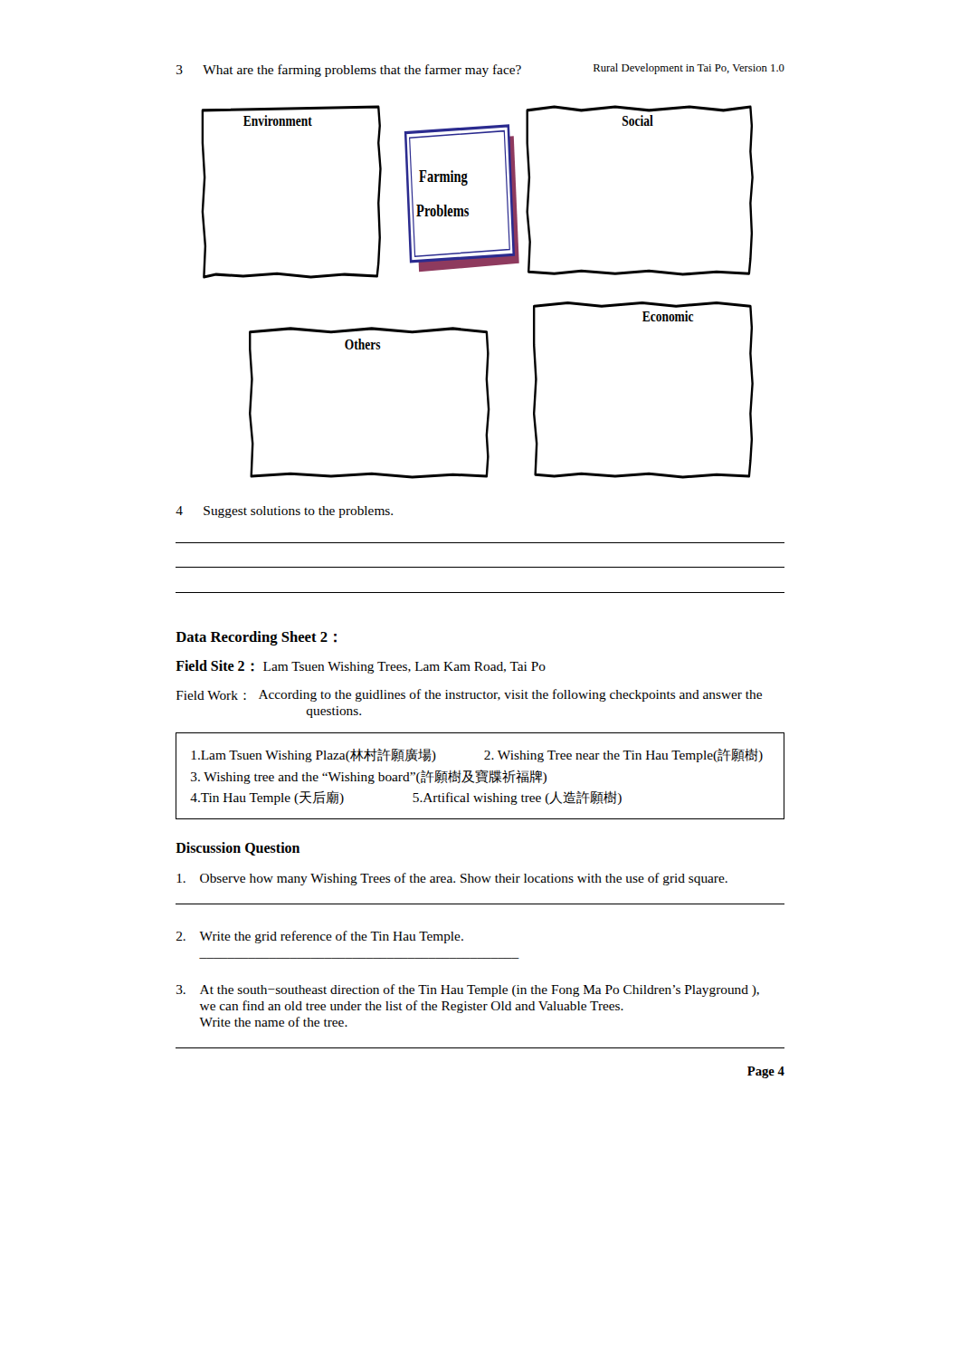Rural Development in Tai Po, Version 1.0
3
What are the farming problems that the farmer may face?
Environment Social Farming Problems Economic Others
4
Suggest solutions to the problems.
Data Recording Sheet 2：
Field Site 2： Lam Tsuen Wishing Trees, Lam Kam Road, Tai Po
Field Work：
According to the guidlines of the instructor, visit the following checkpoints and answer the questions.
1.Lam Tsuen Wishing Plaza(林村許願廣場) 2. Wishing Tree near the Tin Hau Temple(許願樹)
3. Wishing tree and the “Wishing board”(許願樹及寶牒祈福牌)
4.Tin Hau Temple (天后廟) 5.Artifical wishing tree (人造許願樹)
Discussion Question
1. Observe how many Wishing Trees of the area. Show their locations with the use of grid square.
2. Write the grid reference of the Tin Hau Temple. ______________________________________________
3. At the south−southeast direction of the Tin Hau Temple (in the Fong Ma Po Children’s Playground ),
we can find an old tree under the list of the Register Old and Valuable Trees.
Write the name of the tree.
Page 4